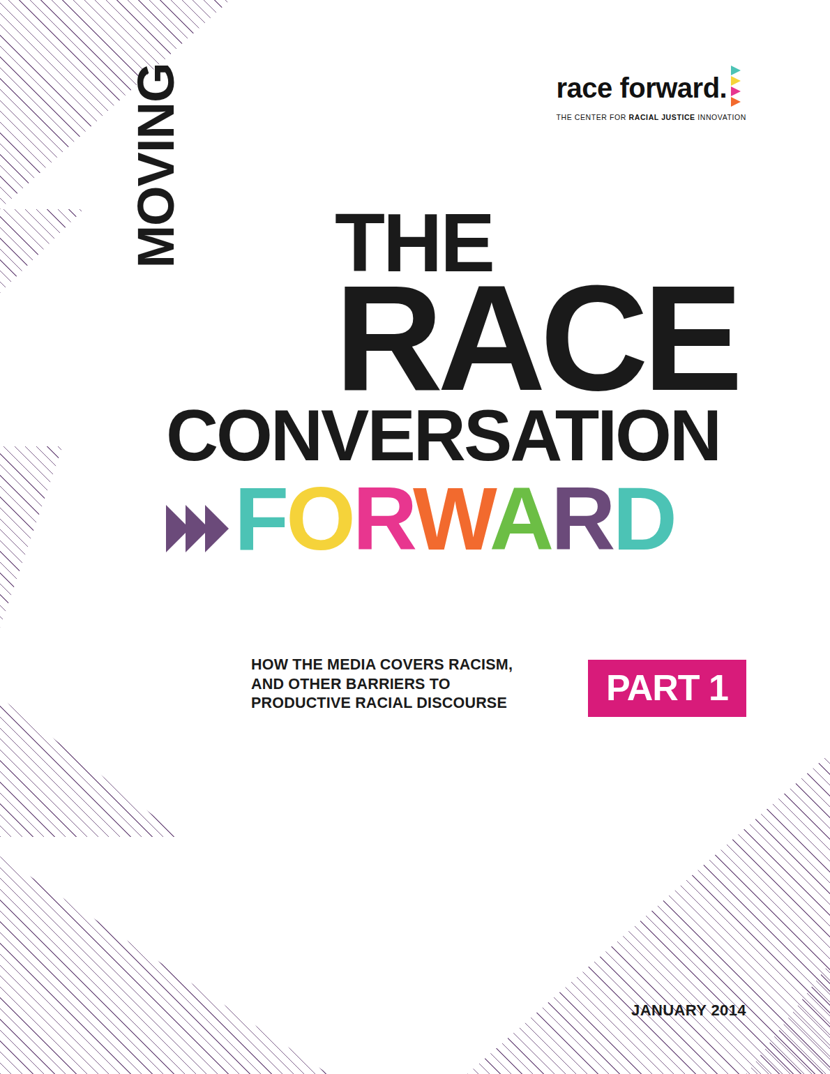race forward.
THE CENTER FOR RACIAL JUSTICE INNOVATION
MOVING
THE
RACE
CONVERSATION
FORWARD
How the media covers racism,
and other barriers to
productive racial discourse
PART 1
JANUARY 2014